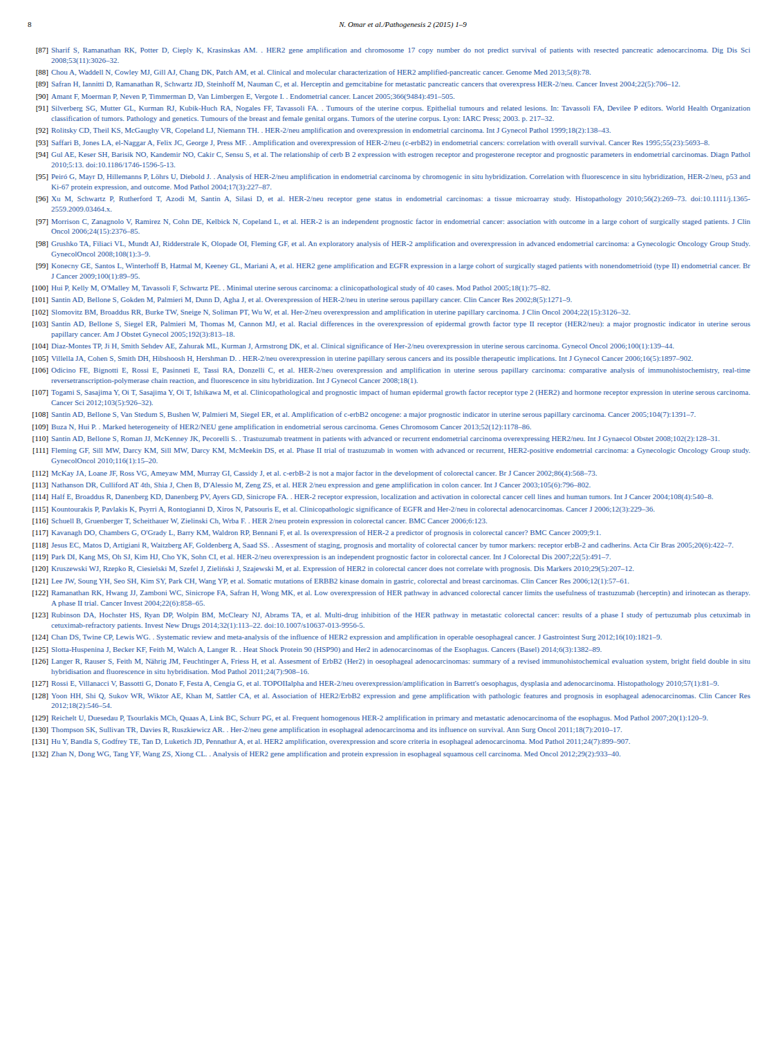8
N. Omar et al./Pathogenesis 2 (2015) 1–9
Sharif S, Ramanathan RK, Potter D, Cieply K, Krasinskas AM. . HER2 gene amplification and chromosome 17 copy number do not predict survival of patients with resected pancreatic adenocarcinoma. Dig Dis Sci 2008;53(11):3026–32.
Chou A, Waddell N, Cowley MJ, Gill AJ, Chang DK, Patch AM, et al. Clinical and molecular characterization of HER2 amplified-pancreatic cancer. Genome Med 2013;5(8):78.
Safran H, Iannitti D, Ramanathan R, Schwartz JD, Steinhoff M, Nauman C, et al. Herceptin and gemcitabine for metastatic pancreatic cancers that overexpress HER-2/neu. Cancer Invest 2004;22(5):706–12.
Amant F, Moerman P, Neven P, Timmerman D, Van Limbergen E, Vergote I. . Endometrial cancer. Lancet 2005;366(9484):491–505.
Silverberg SG, Mutter GL, Kurman RJ, Kubik-Huch RA, Nogales FF, Tavassoli FA. . Tumours of the uterine corpus. Epithelial tumours and related lesions. In: Tavassoli FA, Devilee P editors. World Health Organization classification of tumors. Pathology and genetics. Tumours of the breast and female genital organs. Tumors of the uterine corpus. Lyon: IARC Press; 2003. p. 217–32.
Rolitsky CD, Theil KS, McGaughy VR, Copeland LJ, Niemann TH. . HER-2/neu amplification and overexpression in endometrial carcinoma. Int J Gynecol Pathol 1999;18(2):138–43.
Saffari B, Jones LA, el-Naggar A, Felix JC, George J, Press MF. . Amplification and overexpression of HER-2/neu (c-erbB2) in endometrial cancers: correlation with overall survival. Cancer Res 1995;55(23):5693–8.
Gul AE, Keser SH, Barisik NO, Kandemir NO, Cakir C, Sensu S, et al. The relationship of cerb B 2 expression with estrogen receptor and progesterone receptor and prognostic parameters in endometrial carcinomas. Diagn Pathol 2010;5:13. doi:10.1186/1746-1596-5-13.
Peiró G, Mayr D, Hillemanns P, Löhrs U, Diebold J. . Analysis of HER-2/neu amplification in endometrial carcinoma by chromogenic in situ hybridization. Correlation with fluorescence in situ hybridization, HER-2/neu, p53 and Ki-67 protein expression, and outcome. Mod Pathol 2004;17(3):227–87.
Xu M, Schwartz P, Rutherford T, Azodi M, Santin A, Silasi D, et al. HER-2/neu receptor gene status in endometrial carcinomas: a tissue microarray study. Histopathology 2010;56(2):269–73. doi:10.1111/j.1365-2559.2009.03464.x.
Morrison C, Zanagnolo V, Ramirez N, Cohn DE, Kelbick N, Copeland L, et al. HER-2 is an independent prognostic factor in endometrial cancer: association with outcome in a large cohort of surgically staged patients. J Clin Oncol 2006;24(15):2376–85.
Grushko TA, Filiaci VL, Mundt AJ, Ridderstrale K, Olopade OI, Fleming GF, et al. An exploratory analysis of HER-2 amplification and overexpression in advanced endometrial carcinoma: a Gynecologic Oncology Group Study. GynecolOncol 2008;108(1):3–9.
Konecny GE, Santos L, Winterhoff B, Hatmal M, Keeney GL, Mariani A, et al. HER2 gene amplification and EGFR expression in a large cohort of surgically staged patients with nonendometrioid (type II) endometrial cancer. Br J Cancer 2009;100(1):89–95.
Hui P, Kelly M, O'Malley M, Tavassoli F, Schwartz PE. . Minimal uterine serous carcinoma: a clinicopathological study of 40 cases. Mod Pathol 2005;18(1):75–82.
Santin AD, Bellone S, Gokden M, Palmieri M, Dunn D, Agha J, et al. Overexpression of HER-2/neu in uterine serous papillary cancer. Clin Cancer Res 2002;8(5):1271–9.
Slomovitz BM, Broaddus RR, Burke TW, Sneige N, Soliman PT, Wu W, et al. Her-2/neu overexpression and amplification in uterine papillary carcinoma. J Clin Oncol 2004;22(15):3126–32.
Santin AD, Bellone S, Siegel ER, Palmieri M, Thomas M, Cannon MJ, et al. Racial differences in the overexpression of epidermal growth factor type II receptor (HER2/neu): a major prognostic indicator in uterine serous papillary cancer. Am J Obstet Gynecol 2005;192(3):813–18.
Diaz-Montes TP, Ji H, Smith Sehdev AE, Zahurak ML, Kurman J, Armstrong DK, et al. Clinical significance of Her-2/neu overexpression in uterine serous carcinoma. Gynecol Oncol 2006;100(1):139–44.
Villella JA, Cohen S, Smith DH, Hibshoosh H, Hershman D. . HER-2/neu overexpression in uterine papillary serous cancers and its possible therapeutic implications. Int J Gynecol Cancer 2006;16(5):1897–902.
Odicino FE, Bignotti E, Rossi E, Pasinneti E, Tassi RA, Donzelli C, et al. HER-2/neu overexpression and amplification in uterine serous papillary carcinoma: comparative analysis of immunohistochemistry, real-time reversetranscription-polymerase chain reaction, and fluorescence in situ hybridization. Int J Gynecol Cancer 2008;18(1).
Togami S, Sasajima Y, Oi T, Sasajima Y, Oi T, Ishikawa M, et al. Clinicopathological and prognostic impact of human epidermal growth factor receptor type 2 (HER2) and hormone receptor expression in uterine serous carcinoma. Cancer Sci 2012;103(5):926–32).
Santin AD, Bellone S, Van Stedum S, Bushen W, Palmieri M, Siegel ER, et al. Amplification of c-erbB2 oncogene: a major prognostic indicator in uterine serous papillary carcinoma. Cancer 2005;104(7):1391–7.
Buza N, Hui P. . Marked heterogeneity of HER2/NEU gene amplification in endometrial serous carcinoma. Genes Chromosom Cancer 2013;52(12):1178–86.
Santin AD, Bellone S, Roman JJ, McKenney JK, Pecorelli S. . Trastuzumab treatment in patients with advanced or recurrent endometrial carcinoma overexpressing HER2/neu. Int J Gynaecol Obstet 2008;102(2):128–31.
Fleming GF, Sill MW, Darcy KM, Sill MW, Darcy KM, McMeekin DS, et al. Phase II trial of trastuzumab in women with advanced or recurrent, HER2-positive endometrial carcinoma: a Gynecologic Oncology Group study. GynecolOncol 2010;116(1):15–20.
McKay JA, Loane JF, Ross VG, Ameyaw MM, Murray GI, Cassidy J, et al. c-erbB-2 is not a major factor in the development of colorectal cancer. Br J Cancer 2002;86(4):568–73.
Nathanson DR, Culliford AT 4th, Shia J, Chen B, D'Alessio M, Zeng ZS, et al. HER 2/neu expression and gene amplification in colon cancer. Int J Cancer 2003;105(6):796–802.
Half E, Broaddus R, Danenberg KD, Danenberg PV, Ayers GD, Sinicrope FA. . HER-2 receptor expression, localization and activation in colorectal cancer cell lines and human tumors. Int J Cancer 2004;108(4):540–8.
Kountourakis P, Pavlakis K, Psyrri A, Rontogianni D, Xiros N, Patsouris E, et al. Clinicopathologic significance of EGFR and Her-2/neu in colorectal adenocarcinomas. Cancer J 2006;12(3):229–36.
Schuell B, Gruenberger T, Scheithauer W, Zielinski Ch, Wrba F. . HER 2/neu protein expression in colorectal cancer. BMC Cancer 2006;6:123.
Kavanagh DO, Chambers G, O'Grady L, Barry KM, Waldron RP, Bennani F, et al. Is overexpression of HER-2 a predictor of prognosis in colorectal cancer? BMC Cancer 2009;9:1.
Jesus EC, Matos D, Artigiani R, Waitzberg AF, Goldenberg A, Saad SS. . Assesment of staging, prognosis and mortality of colorectal cancer by tumor markers: receptor erbB-2 and cadherins. Acta Cir Bras 2005;20(6):422–7.
Park DI, Kang MS, Oh SJ, Kim HJ, Cho YK, Sohn CI, et al. HER-2/neu overexpression is an independent prognostic factor in colorectal cancer. Int J Colorectal Dis 2007;22(5):491–7.
Kruszewski WJ, Rzepko R, Ciesielski M, Szefel J, Zieliński J, Szajewski M, et al. Expression of HER2 in colorectal cancer does not correlate with prognosis. Dis Markers 2010;29(5):207–12.
Lee JW, Soung YH, Seo SH, Kim SY, Park CH, Wang YP, et al. Somatic mutations of ERBB2 kinase domain in gastric, colorectal and breast carcinomas. Clin Cancer Res 2006;12(1):57–61.
Ramanathan RK, Hwang JJ, Zamboni WC, Sinicrope FA, Safran H, Wong MK, et al. Low overexpression of HER pathway in advanced colorectal cancer limits the usefulness of trastuzumab (herceptin) and irinotecan as therapy. A phase II trial. Cancer Invest 2004;22(6):858–65.
Rubinson DA, Hochster HS, Ryan DP, Wolpin BM, McCleary NJ, Abrams TA, et al. Multi-drug inhibition of the HER pathway in metastatic colorectal cancer: results of a phase I study of pertuzumab plus cetuximab in cetuximab-refractory patients. Invest New Drugs 2014;32(1):113–22. doi:10.1007/s10637-013-9956-5.
Chan DS, Twine CP, Lewis WG. . Systematic review and meta-analysis of the influence of HER2 expression and amplification in operable oesophageal cancer. J Gastrointest Surg 2012;16(10):1821–9.
Slotta-Huspenina J, Becker KF, Feith M, Walch A, Langer R. . Heat Shock Protein 90 (HSP90) and Her2 in adenocarcinomas of the Esophagus. Cancers (Basel) 2014;6(3):1382–89.
Langer R, Rauser S, Feith M, Nährig JM, Feuchtinger A, Friess H, et al. Assesment of ErbB2 (Her2) in oesophageal adenocarcinomas: summary of a revised immunohistochemical evaluation system, bright field double in situ hybridisation and fluorescence in situ hybridisation. Mod Pathol 2011;24(7):908–16.
Rossi E, Villanacci V, Bassotti G, Donato F, Festa A, Cengia G, et al. TOPOIIalpha and HER-2/neu overexpression/amplification in Barrett's oesophagus, dysplasia and adenocarcinoma. Histopathology 2010;57(1):81–9.
Yoon HH, Shi Q, Sukov WR, Wiktor AE, Khan M, Sattler CA, et al. Association of HER2/ErbB2 expression and gene amplification with pathologic features and prognosis in esophageal adenocarcinomas. Clin Cancer Res 2012;18(2):546–54.
Reichelt U, Duesedau P, Tsourlakis MCh, Quaas A, Link BC, Schurr PG, et al. Frequent homogenous HER-2 amplification in primary and metastatic adenocarcinoma of the esophagus. Mod Pathol 2007;20(1):120–9.
Thompson SK, Sullivan TR, Davies R, Ruszkiewicz AR. . Her-2/neu gene amplification in esophageal adenocarcinoma and its influence on survival. Ann Surg Oncol 2011;18(7):2010–17.
Hu Y, Bandla S, Godfrey TE, Tan D, Luketich JD, Pennathur A, et al. HER2 amplification, overexpression and score criteria in esophageal adenocarcinoma. Mod Pathol 2011;24(7):899–907.
Zhan N, Dong WG, Tang YF, Wang ZS, Xiong CL. . Analysis of HER2 gene amplification and protein expression in esophageal squamous cell carcinoma. Med Oncol 2012;29(2):933–40.